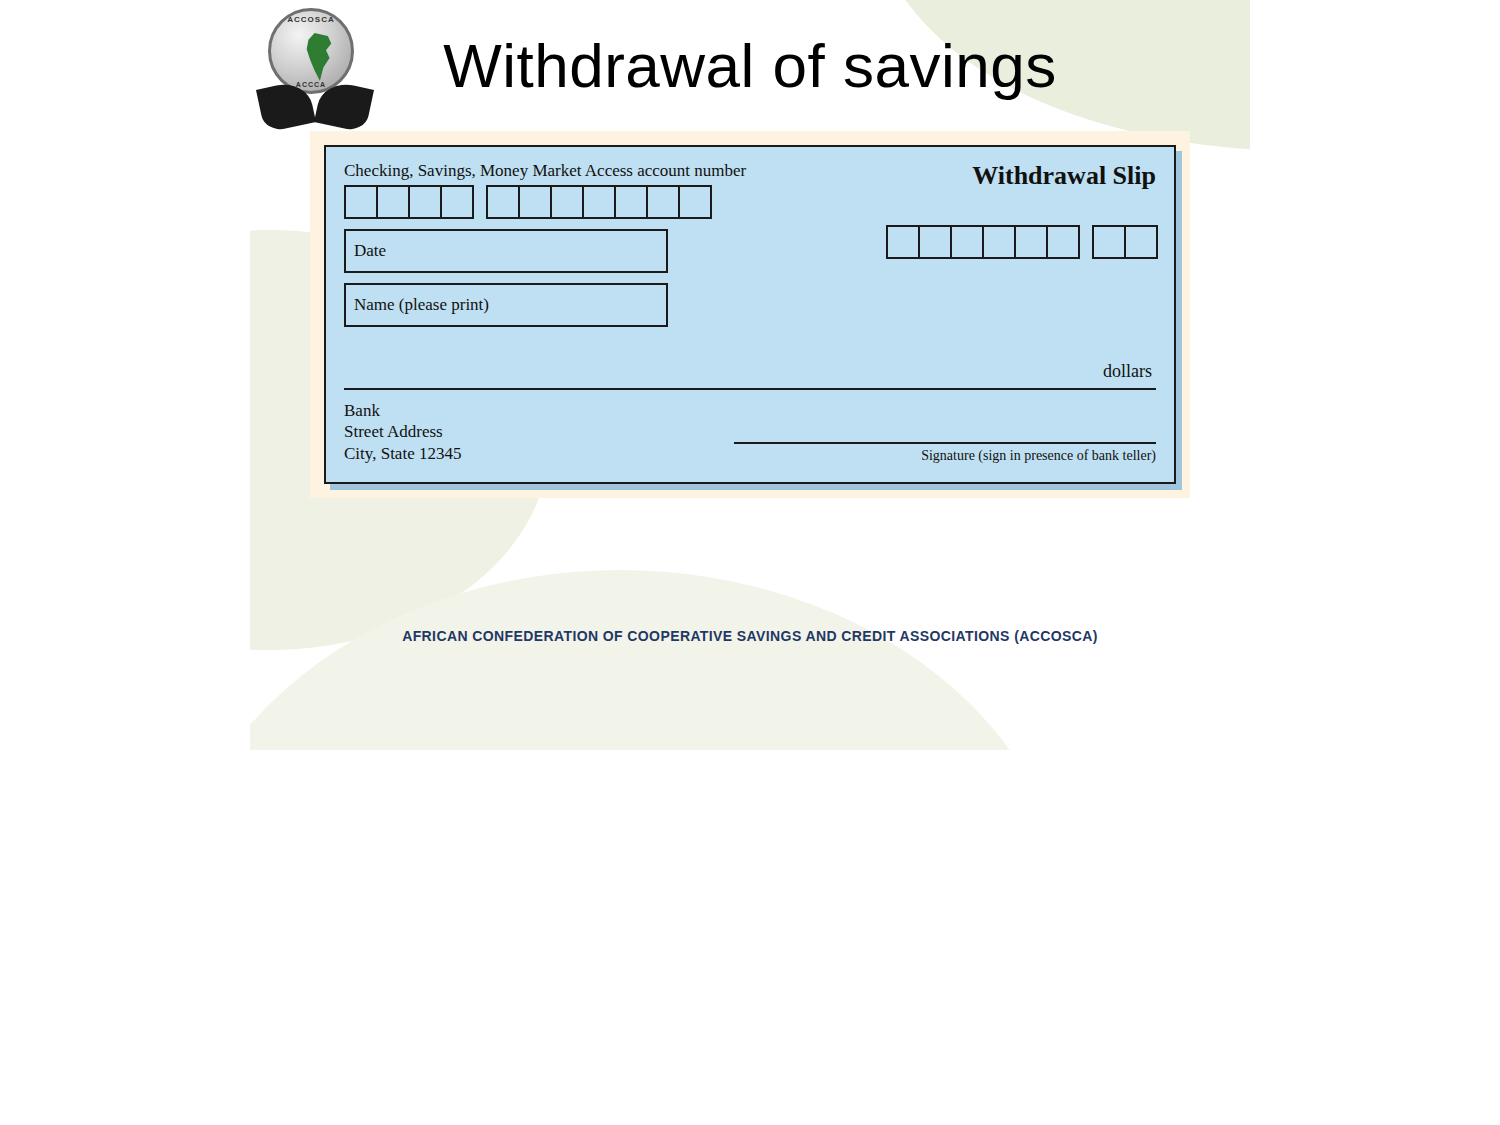Withdrawal of savings
Checking, Savings, Money Market Access account number
Withdrawal Slip
Date
Name (please print)
dollars
Bank
Street Address
City, State 12345
Signature (sign in presence of bank teller)
AFRICAN CONFEDERATION OF COOPERATIVE SAVINGS AND CREDIT ASSOCIATIONS (ACCOSCA)